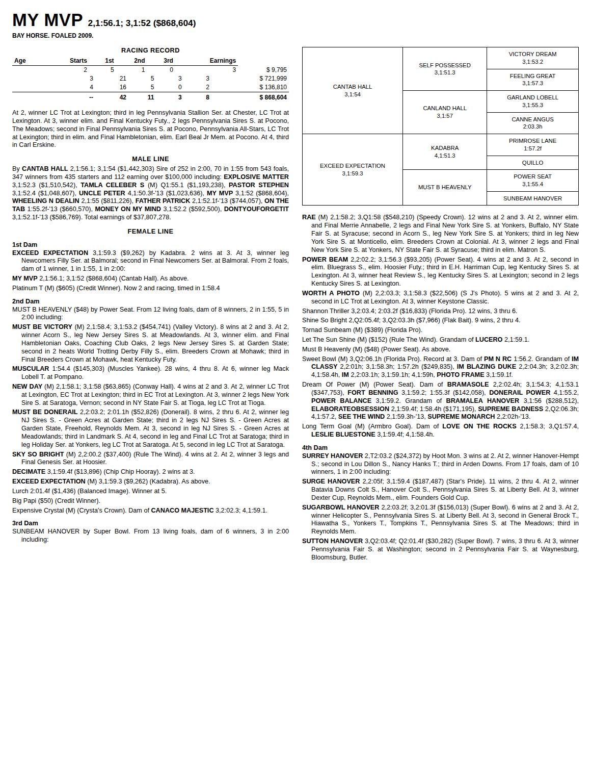MY MVP 2,1:56.1; 3,1:52 ($868,604)
BAY HORSE. FOALED 2009.
RACING RECORD
| Age | Starts | 1st | 2nd | 3rd | Earnings |
| --- | --- | --- | --- | --- | --- |
| | 2 | 5 | 1 | 0 | 3 | $ 9,795 |
| | 3 | 21 | 5 | 3 | 3 | $ 721,999 |
| | 4 | 16 | 5 | 0 | 2 | $ 136,810 |
| | -- | 42 | 11 | 3 | 8 | $ 868,604 |
At 2, winner LC Trot at Lexington; third in leg Pennsylvania Stallion Ser. at Chester, LC Trot at Lexington. At 3, winner elim. and Final Kentucky Futy., 2 legs Pennsylvania Sires S. at Pocono, The Meadows; second in Final Pennsylvania Sires S. at Pocono, Pennsylvania All-Stars, LC Trot at Lexington; third in elim. and Final Hambletonian, elim. Earl Beal Jr Mem. at Pocono. At 4, third in Carl Erskine.
MALE LINE
By CANTAB HALL 2,1:56.1; 3,1:54 ($1,442,303) Sire of 252 in 2:00, 70 in 1:55 from 543 foals, 347 winners from 435 starters and 112 earning over $100,000 including: EXPLOSIVE MATTER 3,1:52.3 ($1,510,542), TAMLA CELEBER S (M) Q1:55.1 ($1,193,238), PASTOR STEPHEN 3,1:52.4 ($1,048,607), UNCLE PETER 4,1:50.3f-'13 ($1,023,636), MY MVP 3,1:52 ($868,604), WHEELING N DEALIN 2,1:55 ($811,226), FATHER PATRICK 2,1:52.1f-'13 ($744,057), ON THE TAB 1:55.2f-'13 ($660,570), MONEY ON MY MIND 3,1:52.2 ($592,500), DONTYOUFORGETIT 3,1:52.1f-'13 ($586,769). Total earnings of $37,807,278.
FEMALE LINE
1st Dam
EXCEED EXPECTATION 3,1:59.3 ($9,262) by Kadabra. 2 wins at 3. At 3, winner leg Newcomers Filly Ser. at Balmoral; second in Final Newcomers Ser. at Balmoral. From 2 foals, dam of 1 winner, 1 in 1:55, 1 in 2:00:
MY MVP 2,1:56.1; 3,1:52 ($868,604) (Cantab Hall). As above.
Platinum T (M) ($605) (Credit Winner). Now 2 and racing, timed in 1:58.4
2nd Dam
MUST B HEAVENLY ($48) by Power Seat. From 12 living foals, dam of 8 winners, 2 in 1:55, 5 in 2:00 including:
MUST BE VICTORY (M) 2,1:58.4; 3,1:53.2 ($454,741) (Valley Victory). 8 wins at 2 and 3. At 2, winner Acorn S., leg New Jersey Sires S. at Meadowlands. At 3, winner elim. and Final Hambletonian Oaks, Coaching Club Oaks, 2 legs New Jersey Sires S. at Garden State; second in 2 heats World Trotting Derby Filly S., elim. Breeders Crown at Mohawk; third in Final Breeders Crown at Mohawk, heat Kentucky Futy.
MUSCULAR 1:54.4 ($145,303) (Muscles Yankee). 28 wins, 4 thru 8. At 6, winner leg Mack Lobell T. at Pompano.
NEW DAY (M) 2,1:58.1; 3,1:58 ($63,865) (Conway Hall). 4 wins at 2 and 3. At 2, winner LC Trot at Lexington, EC Trot at Lexington; third in EC Trot at Lexington. At 3, winner 2 legs New York Sire S. at Saratoga, Vernon; second in NY State Fair S. at Tioga, leg LC Trot at Tioga.
MUST BE DONERAIL 2,2:03.2; 2:01.1h ($52,826) (Donerail). 8 wins, 2 thru 6. At 2, winner leg NJ Sires S. - Green Acres at Garden State; third in 2 legs NJ Sires S. - Green Acres at Garden State, Freehold, Reynolds Mem. At 3, second in leg NJ Sires S. - Green Acres at Meadowlands; third in Landmark S. At 4, second in leg and Final LC Trot at Saratoga; third in leg Holiday Ser. at Yonkers, leg LC Trot at Saratoga. At 5, second in leg LC Trot at Saratoga.
SKY SO BRIGHT (M) 2,2:00.2 ($37,400) (Rule The Wind). 4 wins at 2. At 2, winner 3 legs and Final Genesis Ser. at Hoosier.
DECIMATE 3,1:59.4f ($13,896) (Chip Chip Hooray). 2 wins at 3.
EXCEED EXPECTATION (M) 3,1:59.3 ($9,262) (Kadabra). As above.
Lurch 2:01.4f ($1,436) (Balanced Image). Winner at 5.
Big Papi ($50) (Credit Winner).
Expensive Crystal (M) (Crysta's Crown). Dam of CANACO MAJESTIC 3,2:02.3; 4,1:59.1.
3rd Dam
SUNBEAM HANOVER by Super Bowl. From 13 living foals, dam of 6 winners, 3 in 2:00 including:
| CANTAB HALL 3,1:54 | SELF POSSESSED 3,1:51.3 | VICTORY DREAM 3,1:53.2 |
| FEELING GREAT 3,1:57.3 |
| CANLAND HALL 3,1:57 | GARLAND LOBELL 3,1:55.3 |
| CANNE ANGUS 2:03.3h |
| EXCEED EXPECTATION 3,1:59.3 | KADABRA 4,1:51.3 | PRIMROSE LANE 1:57.2f |
| QUILLO |
| MUST B HEAVENLY | POWER SEAT 3,1:55.4 |
| SUNBEAM HANOVER |
RAE (M) 2,1:58.2; 3,Q1:58 ($548,210) (Speedy Crown). 12 wins at 2 and 3. At 2, winner elim. and Final Merrie Annabelle, 2 legs and Final New York Sire S. at Yonkers, Buffalo, NY State Fair S. at Syracuse; second in Acorn S., leg New York Sire S. at Yonkers; third in leg New York Sire S. at Monticello, elim. Breeders Crown at Colonial. At 3, winner 2 legs and Final New York Sire S. at Yonkers, NY State Fair S. at Syracuse; third in elim. Matron S.
POWER BEAM 2,2:02.2; 3,1:56.3 ($93,205) (Power Seat). 4 wins at 2 and 3. At 2, second in elim. Bluegrass S., elim. Hoosier Futy.; third in E.H. Harriman Cup, leg Kentucky Sires S. at Lexington. At 3, winner heat Review S., leg Kentucky Sires S. at Lexington; second in 2 legs Kentucky Sires S. at Lexington.
WORTH A PHOTO (M) 2,2:03.3; 3,1:58.3 ($22,506) (S J's Photo). 5 wins at 2 and 3. At 2, second in LC Trot at Lexington. At 3, winner Keystone Classic.
Shannon Thriller 3,2:03.4; 2:03.2f ($16,833) (Florida Pro). 12 wins, 3 thru 6.
Shine So Bright 2,Q2:05.4f; 3,Q2:03.3h ($7,966) (Flak Bait). 9 wins, 2 thru 4.
Tornad Sunbeam (M) ($389) (Florida Pro).
Let The Sun Shine (M) ($152) (Rule The Wind). Grandam of LUCERO 2,1:59.1.
Must B Heavenly (M) ($48) (Power Seat). As above.
Sweet Bowl (M) 3,Q2:06.1h (Florida Pro). Record at 3. Dam of PM N RC 1:56.2. Grandam of IM CLASSY 2,2:01h; 3,1:58.3h; 1:57.2h ($249,835), IM BLAZING DUKE 2,2:04.3h; 3,2:02.3h; 4,1:58.4h, IM 2,2:03.1h; 3,1:59.1h; 4,1:59h, PHOTO FRAME 3,1:59.1f.
Dream Of Power (M) (Power Seat). Dam of BRAMASOLE 2,2:02.4h; 3,1:54.3; 4,1:53.1 ($347,753), FORT BENNING 3,1:59.2; 1:55.3f ($142,058), DONERAIL POWER 4,1:55.2, POWER BALANCE 3,1:59.2. Grandam of BRAMALEA HANOVER 3,1:56 ($288,512), ELABORATEOBSESSION 2,1:59.4f; 1:58.4h ($171,195), SUPREME BADNESS 2,Q2:06.3h; 4,1:57.2, SEE THE WIND 2,1:59.3h-'13, SUPREME MONARCH 2,2:02h-'13.
Long Term Goal (M) (Armbro Goal). Dam of LOVE ON THE ROCKS 2,1:58.3; 3,Q1:57.4, LESLIE BLUESTONE 3,1:59.4f; 4,1:58.4h.
4th Dam
SURREY HANOVER 2,T2:03.2 ($24,372) by Hoot Mon. 3 wins at 2. At 2, winner Hanover-Hempt S.; second in Lou Dillon S., Nancy Hanks T.; third in Arden Downs. From 17 foals, dam of 10 winners, 1 in 2:00 including:
SURGE HANOVER 2,2:05f; 3,1:59.4 ($187,487) (Star's Pride). 11 wins, 2 thru 4. At 2, winner Batavia Downs Colt S., Hanover Colt S., Pennsylvania Sires S. at Liberty Bell. At 3, winner Dexter Cup, Reynolds Mem., elim. Founders Gold Cup.
SUGARBOWL HANOVER 2,2:03.2f; 3,2:01.3f ($156,013) (Super Bowl). 6 wins at 2 and 3. At 2, winner Helicopter S., Pennsylvania Sires S. at Liberty Bell. At 3, second in General Brock T., Hiawatha S., Yonkers T., Tompkins T., Pennsylvania Sires S. at The Meadows; third in Reynolds Mem.
SUTTON HANOVER 3,Q2:03.4f; Q2:01.4f ($30,282) (Super Bowl). 7 wins, 3 thru 6. At 3, winner Pennsylvania Fair S. at Washington; second in 2 Pennsylvania Fair S. at Waynesburg, Bloomsburg, Butler.